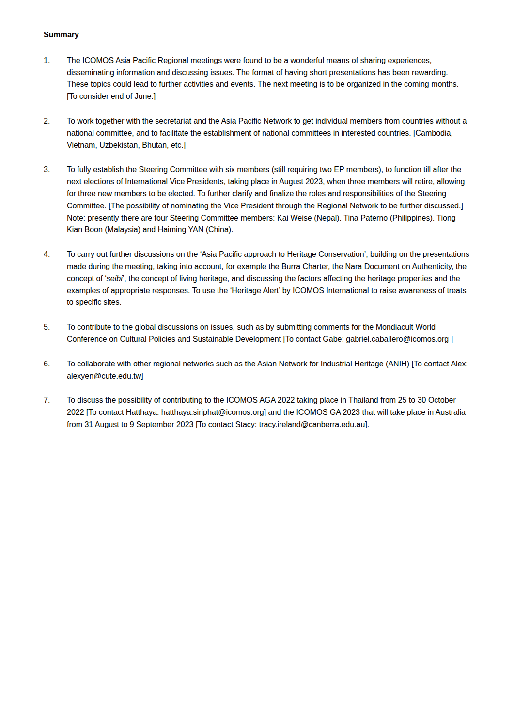Summary
The ICOMOS Asia Pacific Regional meetings were found to be a wonderful means of sharing experiences, disseminating information and discussing issues. The format of having short presentations has been rewarding. These topics could lead to further activities and events. The next meeting is to be organized in the coming months. [To consider end of June.]
To work together with the secretariat and the Asia Pacific Network to get individual members from countries without a national committee, and to facilitate the establishment of national committees in interested countries. [Cambodia, Vietnam, Uzbekistan, Bhutan, etc.]
To fully establish the Steering Committee with six members (still requiring two EP members), to function till after the next elections of International Vice Presidents, taking place in August 2023, when three members will retire, allowing for three new members to be elected. To further clarify and finalize the roles and responsibilities of the Steering Committee. [The possibility of nominating the Vice President through the Regional Network to be further discussed.] Note: presently there are four Steering Committee members: Kai Weise (Nepal), Tina Paterno (Philippines), Tiong Kian Boon (Malaysia) and Haiming YAN (China).
To carry out further discussions on the ‘Asia Pacific approach to Heritage Conservation’, building on the presentations made during the meeting, taking into account, for example the Burra Charter, the Nara Document on Authenticity, the concept of ‘seibi’, the concept of living heritage, and discussing the factors affecting the heritage properties and the examples of appropriate responses. To use the ‘Heritage Alert’ by ICOMOS International to raise awareness of treats to specific sites.
To contribute to the global discussions on issues, such as by submitting comments for the Mondiacult World Conference on Cultural Policies and Sustainable Development [To contact Gabe: gabriel.caballero@icomos.org ]
To collaborate with other regional networks such as the Asian Network for Industrial Heritage (ANIH) [To contact Alex: alexyen@cute.edu.tw]
To discuss the possibility of contributing to the ICOMOS AGA 2022 taking place in Thailand from 25 to 30 October 2022 [To contact Hatthaya: hatthaya.siriphat@icomos.org] and the ICOMOS GA 2023 that will take place in Australia from 31 August to 9 September 2023 [To contact Stacy: tracy.ireland@canberra.edu.au].